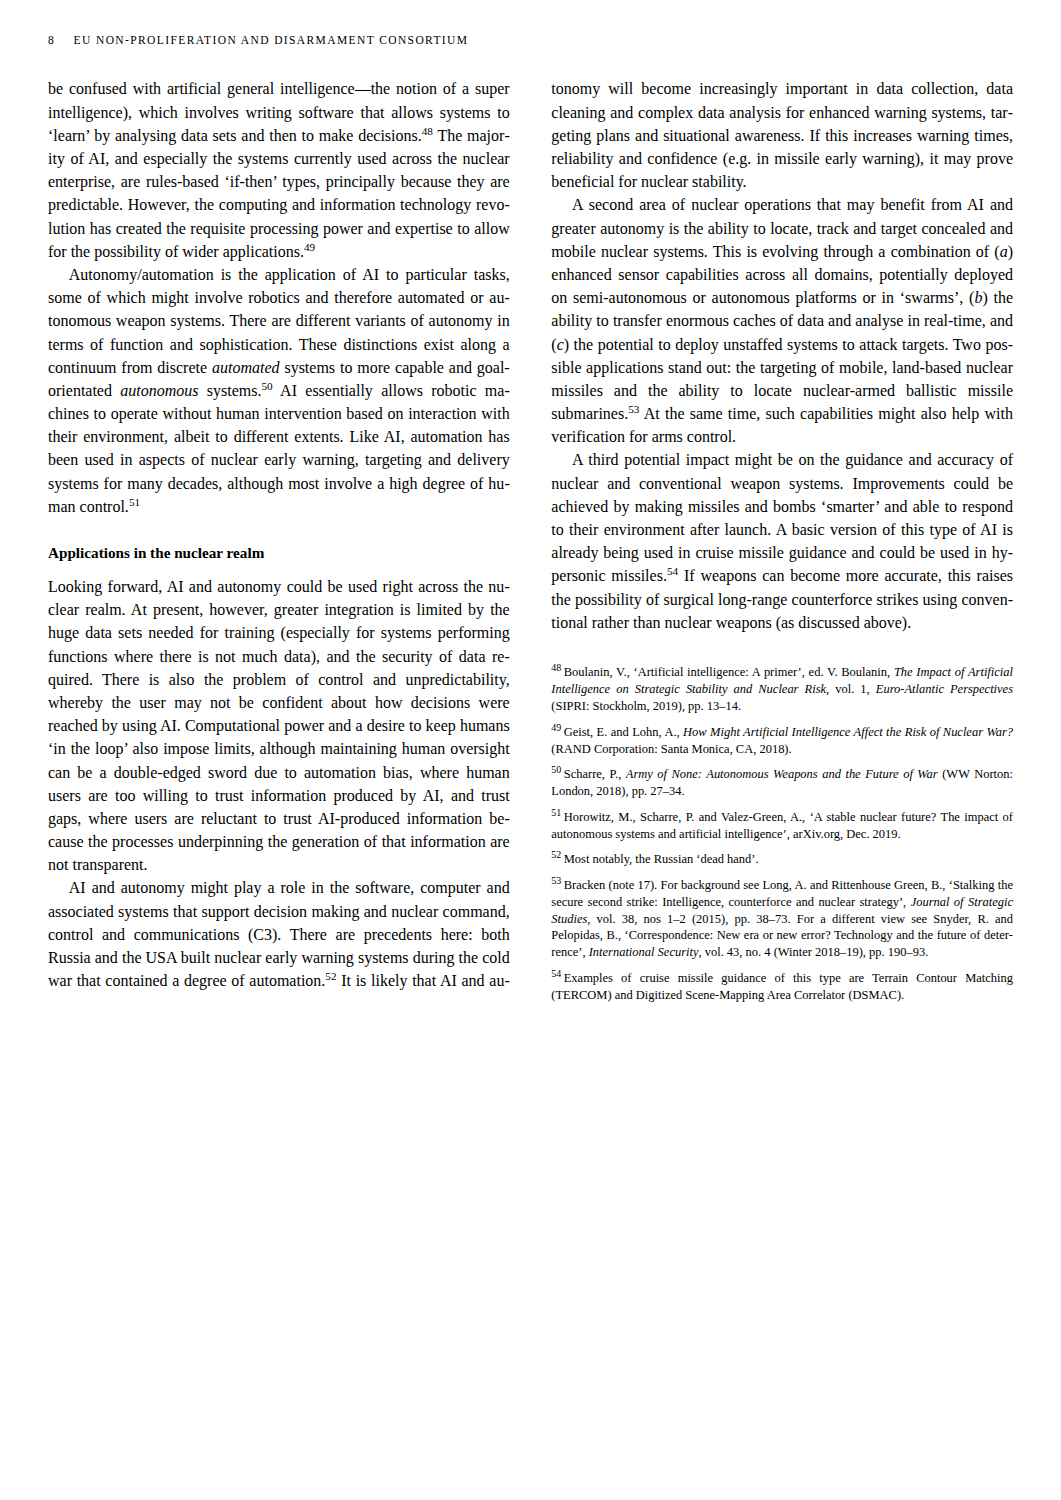8 EU NON-PROLIFERATION AND DISARMAMENT CONSORTIUM
be confused with artificial general intelligence—the notion of a super intelligence), which involves writing software that allows systems to ‘learn’ by analysing data sets and then to make decisions.48 The majority of AI, and especially the systems currently used across the nuclear enterprise, are rules-based ‘if-then’ types, principally because they are predictable. However, the computing and information technology revolution has created the requisite processing power and expertise to allow for the possibility of wider applications.49
Autonomy/automation is the application of AI to particular tasks, some of which might involve robotics and therefore automated or autonomous weapon systems. There are different variants of autonomy in terms of function and sophistication. These distinctions exist along a continuum from discrete automated systems to more capable and goal-orientated autonomous systems.50 AI essentially allows robotic machines to operate without human intervention based on interaction with their environment, albeit to different extents. Like AI, automation has been used in aspects of nuclear early warning, targeting and delivery systems for many decades, although most involve a high degree of human control.51
Applications in the nuclear realm
Looking forward, AI and autonomy could be used right across the nuclear realm. At present, however, greater integration is limited by the huge data sets needed for training (especially for systems performing functions where there is not much data), and the security of data required. There is also the problem of control and unpredictability, whereby the user may not be confident about how decisions were reached by using AI. Computational power and a desire to keep humans ‘in the loop’ also impose limits, although maintaining human oversight can be a double-edged sword due to automation bias, where human users are too willing to trust information produced by AI, and trust gaps, where users are reluctant to trust AI-produced information because the processes underpinning the generation of that information are not transparent.
AI and autonomy might play a role in the software, computer and associated systems that support decision making and nuclear command, control and communications (C3). There are precedents here: both Russia and the USA built nuclear early warning systems during the cold war that contained a degree of automation.52 It is likely that AI and autonomy will become increasingly important in data collection, data cleaning and complex data analysis for enhanced warning systems, targeting plans and situational awareness. If this increases warning times, reliability and confidence (e.g. in missile early warning), it may prove beneficial for nuclear stability.
A second area of nuclear operations that may benefit from AI and greater autonomy is the ability to locate, track and target concealed and mobile nuclear systems. This is evolving through a combination of (a) enhanced sensor capabilities across all domains, potentially deployed on semi-autonomous or autonomous platforms or in ‘swarms’, (b) the ability to transfer enormous caches of data and analyse in real-time, and (c) the potential to deploy unstaffed systems to attack targets. Two possible applications stand out: the targeting of mobile, land-based nuclear missiles and the ability to locate nuclear-armed ballistic missile submarines.53 At the same time, such capabilities might also help with verification for arms control.
A third potential impact might be on the guidance and accuracy of nuclear and conventional weapon systems. Improvements could be achieved by making missiles and bombs ‘smarter’ and able to respond to their environment after launch. A basic version of this type of AI is already being used in cruise missile guidance and could be used in hypersonic missiles.54 If weapons can become more accurate, this raises the possibility of surgical long-range counterforce strikes using conventional rather than nuclear weapons (as discussed above).
48 Boulanin, V., ‘Artificial intelligence: A primer’, ed. V. Boulanin, The Impact of Artificial Intelligence on Strategic Stability and Nuclear Risk, vol. 1, Euro-Atlantic Perspectives (SIPRI: Stockholm, 2019), pp. 13–14.
49 Geist, E. and Lohn, A., How Might Artificial Intelligence Affect the Risk of Nuclear War? (RAND Corporation: Santa Monica, CA, 2018).
50 Scharre, P., Army of None: Autonomous Weapons and the Future of War (WW Norton: London, 2018), pp. 27–34.
51 Horowitz, M., Scharre, P. and Valez-Green, A., ‘A stable nuclear future? The impact of autonomous systems and artificial intelligence’, arXiv.org, Dec. 2019.
52 Most notably, the Russian ‘dead hand’.
53 Bracken (note 17). For background see Long, A. and Rittenhouse Green, B., ‘Stalking the secure second strike: Intelligence, counterforce and nuclear strategy’, Journal of Strategic Studies, vol. 38, nos 1–2 (2015), pp. 38–73. For a different view see Snyder, R. and Pelopidas, B., ‘Correspondence: New era or new error? Technology and the future of deterrence’, International Security, vol. 43, no. 4 (Winter 2018–19), pp. 190–93.
54 Examples of cruise missile guidance of this type are Terrain Contour Matching (TERCOM) and Digitized Scene-Mapping Area Correlator (DSMAC).